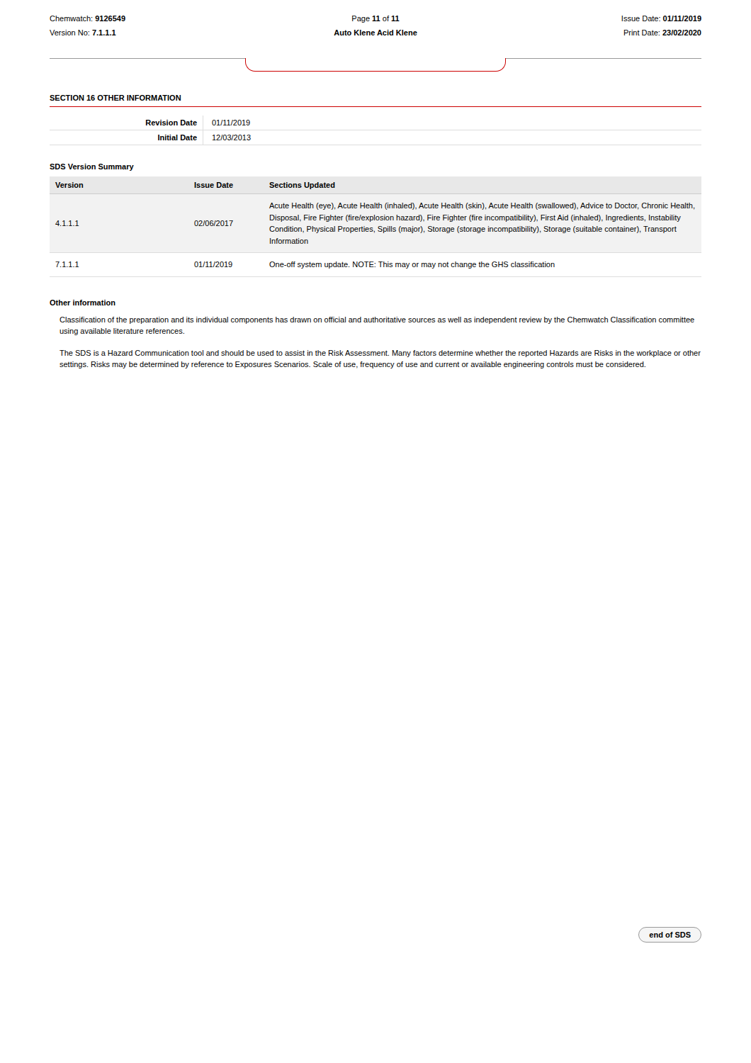Chemwatch: 9126549
Version No: 7.1.1.1
Page 11 of 11
Auto Klene Acid Klene
Issue Date: 01/11/2019
Print Date: 23/02/2020
SECTION 16 OTHER INFORMATION
| Revision Date | 01/11/2019 |
| Initial Date | 12/03/2013 |
SDS Version Summary
| Version | Issue Date | Sections Updated |
| --- | --- | --- |
| 4.1.1.1 | 02/06/2017 | Acute Health (eye), Acute Health (inhaled), Acute Health (skin), Acute Health (swallowed), Advice to Doctor, Chronic Health, Disposal, Fire Fighter (fire/explosion hazard), Fire Fighter (fire incompatibility), First Aid (inhaled), Ingredients, Instability Condition, Physical Properties, Spills (major), Storage (storage incompatibility), Storage (suitable container), Transport Information |
| 7.1.1.1 | 01/11/2019 | One-off system update. NOTE: This may or may not change the GHS classification |
Other information
Classification of the preparation and its individual components has drawn on official and authoritative sources as well as independent review by the Chemwatch Classification committee using available literature references.
The SDS is a Hazard Communication tool and should be used to assist in the Risk Assessment. Many factors determine whether the reported Hazards are Risks in the workplace or other settings. Risks may be determined by reference to Exposures Scenarios. Scale of use, frequency of use and current or available engineering controls must be considered.
end of SDS